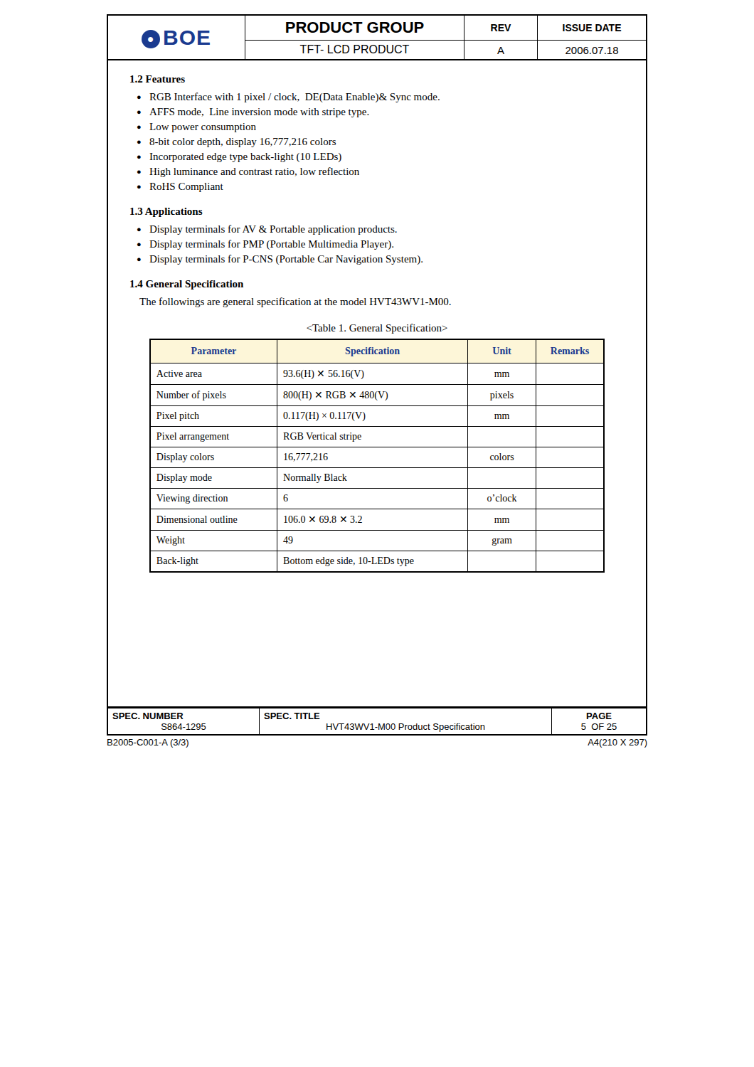| ● BOE | PRODUCT GROUP | REV | ISSUE DATE |
| TFT- LCD PRODUCT | A | 2006.07.18 |
1.2 Features
RGB Interface with 1 pixel / clock, DE(Data Enable)& Sync mode.
AFFS mode, Line inversion mode with stripe type.
Low power consumption
8-bit color depth, display 16,777,216 colors
Incorporated edge type back-light (10 LEDs)
High luminance and contrast ratio, low reflection
RoHS Compliant
1.3 Applications
Display terminals for AV & Portable application products.
Display terminals for PMP (Portable Multimedia Player).
Display terminals for P-CNS (Portable Car Navigation System).
1.4 General Specification
The followings are general specification at the model HVT43WV1-M00.
<Table 1. General Specification>
| Parameter | Specification | Unit | Remarks |
| --- | --- | --- | --- |
| Active area | 93.6(H) ✕ 56.16(V) | mm | |
| Number of pixels | 800(H) ✕ RGB ✕ 480(V) | pixels | |
| Pixel pitch | 0.117(H) × 0.117(V) | mm | |
| Pixel arrangement | RGB Vertical stripe | | |
| Display colors | 16,777,216 | colors | |
| Display mode | Normally Black | | |
| Viewing direction | 6 | o’clock | |
| Dimensional outline | 106.0 ✕ 69.8 ✕ 3.2 | mm | |
| Weight | 49 | gram | |
| Back-light | Bottom edge side, 10-LEDs type | | |
| SPEC. NUMBER S864-1295 | SPEC. TITLE HVT43WV1-M00 Product Specification | PAGE 5 OF 25 |
B2005-C001-A (3/3) A4(210 X 297)